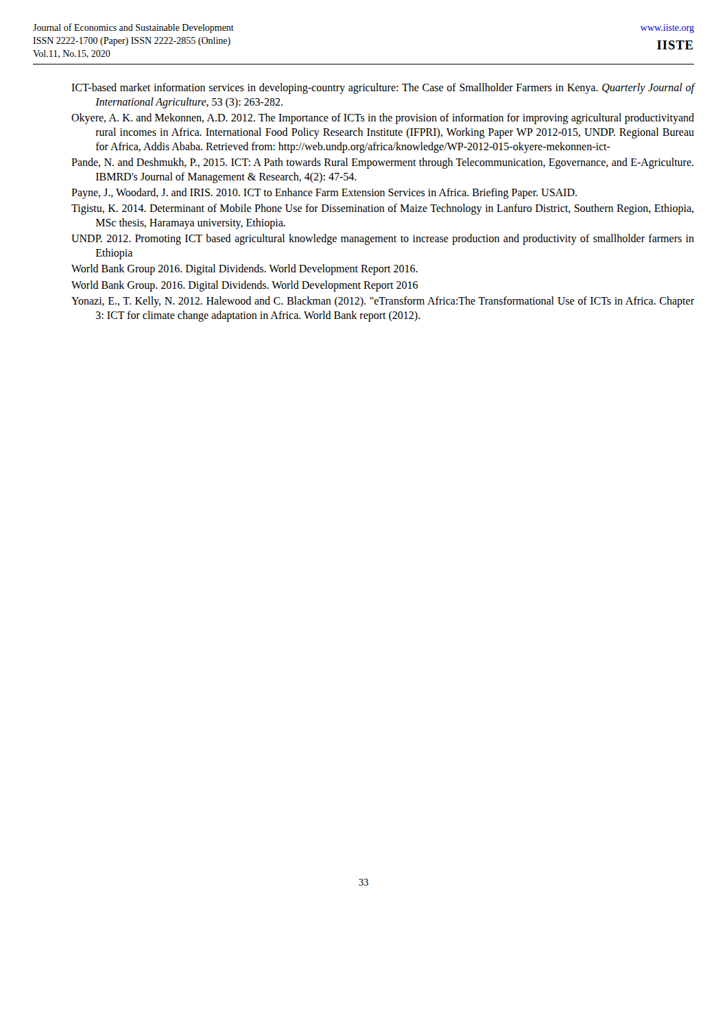Journal of Economics and Sustainable Development ISSN 2222-1700 (Paper) ISSN 2222-2855 (Online)
Vol.11, No.15, 2020
www.iiste.org
IISTE
ICT-based market information services in developing-country agriculture: The Case of Smallholder Farmers in Kenya. Quarterly Journal of International Agriculture, 53 (3): 263-282.
Okyere, A. K. and Mekonnen, A.D. 2012. The Importance of ICTs in the provision of information for improving agricultural productivityand rural incomes in Africa. International Food Policy Research Institute (IFPRI), Working Paper WP 2012-015, UNDP. Regional Bureau for Africa, Addis Ababa. Retrieved from: http://web.undp.org/africa/knowledge/WP-2012-015-okyere-mekonnen-ict-
Pande, N. and Deshmukh, P., 2015. ICT: A Path towards Rural Empowerment through Telecommunication, Egovernance, and E-Agriculture. IBMRD's Journal of Management & Research, 4(2): 47-54.
Payne, J., Woodard, J. and IRIS. 2010. ICT to Enhance Farm Extension Services in Africa. Briefing Paper. USAID.
Tigistu, K. 2014. Determinant of Mobile Phone Use for Dissemination of Maize Technology in Lanfuro District, Southern Region, Ethiopia, MSc thesis, Haramaya university, Ethiopia.
UNDP. 2012. Promoting ICT based agricultural knowledge management to increase production and productivity of smallholder farmers in Ethiopia
World Bank Group 2016. Digital Dividends. World Development Report 2016.
World Bank Group. 2016. Digital Dividends. World Development Report 2016
Yonazi, E., T. Kelly, N. 2012. Halewood and C. Blackman (2012). "eTransform Africa:The Transformational Use of ICTs in Africa. Chapter 3: ICT for climate change adaptation in Africa. World Bank report (2012).
33